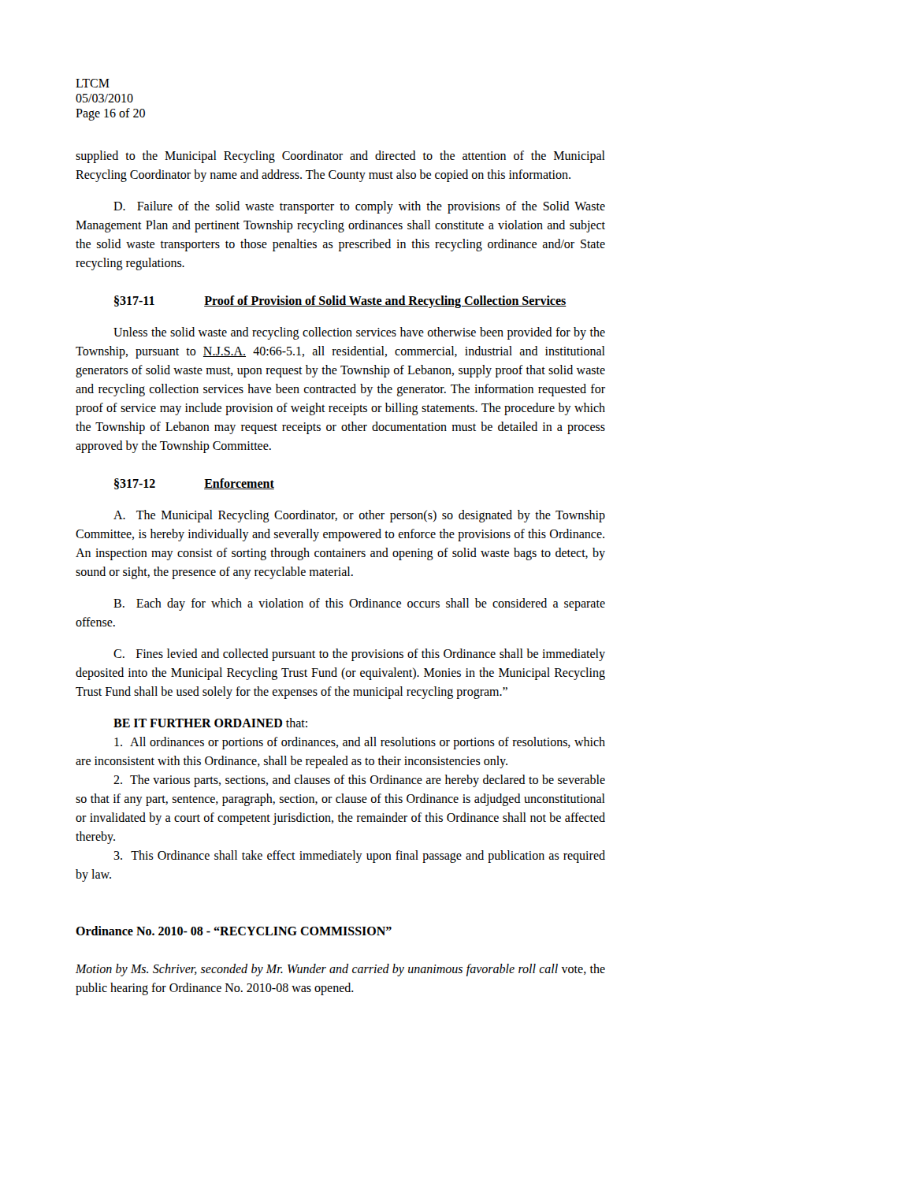LTCM
05/03/2010
Page 16 of 20
supplied to the Municipal Recycling Coordinator and directed to the attention of the Municipal Recycling Coordinator by name and address. The County must also be copied on this information.
D. Failure of the solid waste transporter to comply with the provisions of the Solid Waste Management Plan and pertinent Township recycling ordinances shall constitute a violation and subject the solid waste transporters to those penalties as prescribed in this recycling ordinance and/or State recycling regulations.
§317-11 Proof of Provision of Solid Waste and Recycling Collection Services
Unless the solid waste and recycling collection services have otherwise been provided for by the Township, pursuant to N.J.S.A. 40:66-5.1, all residential, commercial, industrial and institutional generators of solid waste must, upon request by the Township of Lebanon, supply proof that solid waste and recycling collection services have been contracted by the generator. The information requested for proof of service may include provision of weight receipts or billing statements. The procedure by which the Township of Lebanon may request receipts or other documentation must be detailed in a process approved by the Township Committee.
§317-12 Enforcement
A. The Municipal Recycling Coordinator, or other person(s) so designated by the Township Committee, is hereby individually and severally empowered to enforce the provisions of this Ordinance. An inspection may consist of sorting through containers and opening of solid waste bags to detect, by sound or sight, the presence of any recyclable material.
B. Each day for which a violation of this Ordinance occurs shall be considered a separate offense.
C. Fines levied and collected pursuant to the provisions of this Ordinance shall be immediately deposited into the Municipal Recycling Trust Fund (or equivalent). Monies in the Municipal Recycling Trust Fund shall be used solely for the expenses of the municipal recycling program.”
BE IT FURTHER ORDAINED that:
1. All ordinances or portions of ordinances, and all resolutions or portions of resolutions, which are inconsistent with this Ordinance, shall be repealed as to their inconsistencies only.
2. The various parts, sections, and clauses of this Ordinance are hereby declared to be severable so that if any part, sentence, paragraph, section, or clause of this Ordinance is adjudged unconstitutional or invalidated by a court of competent jurisdiction, the remainder of this Ordinance shall not be affected thereby.
3. This Ordinance shall take effect immediately upon final passage and publication as required by law.
Ordinance No. 2010- 08 - “RECYCLING COMMISSION”
Motion by Ms. Schriver, seconded by Mr. Wunder and carried by unanimous favorable roll call vote, the public hearing for Ordinance No. 2010-08 was opened.